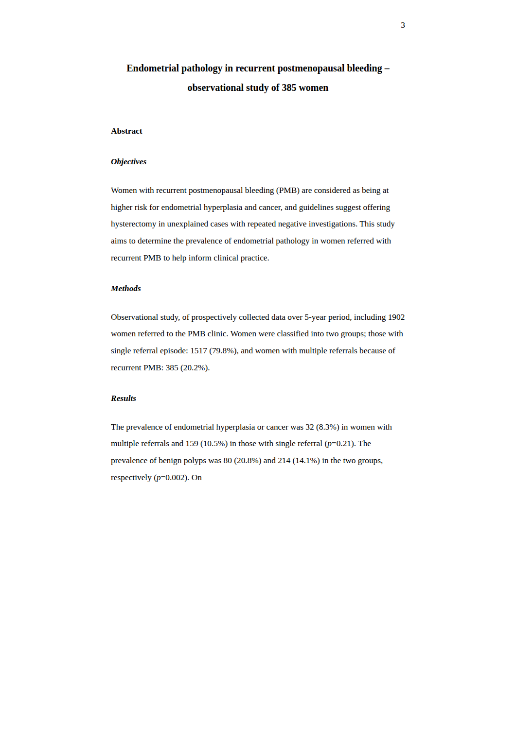3
Endometrial pathology in recurrent postmenopausal bleeding –
observational study of 385 women
Abstract
Objectives
Women with recurrent postmenopausal bleeding (PMB) are considered as being at higher risk for endometrial hyperplasia and cancer, and guidelines suggest offering hysterectomy in unexplained cases with repeated negative investigations. This study aims to determine the prevalence of endometrial pathology in women referred with recurrent PMB to help inform clinical practice.
Methods
Observational study, of prospectively collected data over 5-year period, including 1902 women referred to the PMB clinic. Women were classified into two groups; those with single referral episode: 1517 (79.8%), and women with multiple referrals because of recurrent PMB: 385 (20.2%).
Results
The prevalence of endometrial hyperplasia or cancer was 32 (8.3%) in women with multiple referrals and 159 (10.5%) in those with single referral (p=0.21). The prevalence of benign polyps was 80 (20.8%) and 214 (14.1%) in the two groups, respectively (p=0.002). On